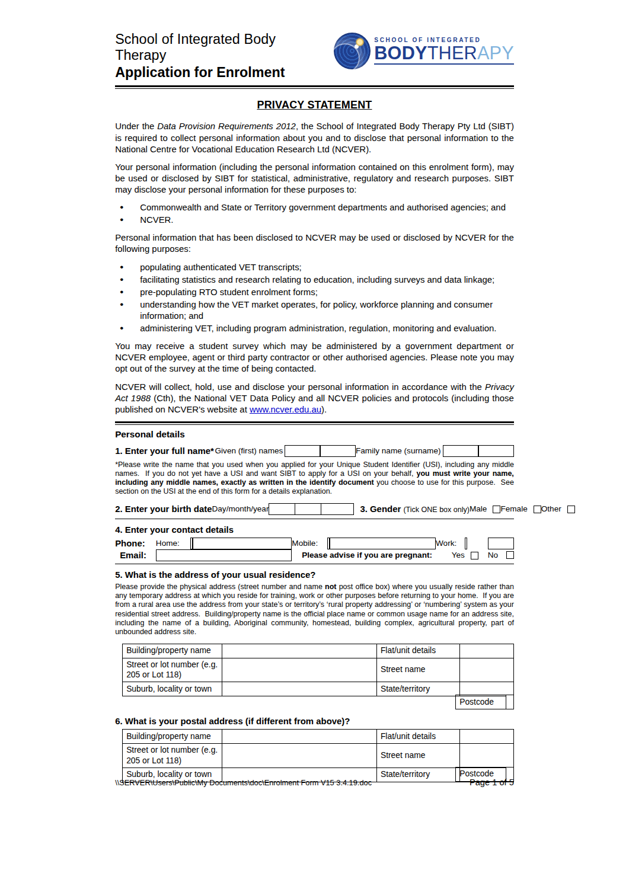School of Integrated Body Therapy
Application for Enrolment
SCHOOL OF INTEGRATED
BODY THER APY
PRIVACY STATEMENT
Under the Data Provision Requirements 2012, the School of Integrated Body Therapy Pty Ltd (SIBT) is required to collect personal information about you and to disclose that personal information to the National Centre for Vocational Education Research Ltd (NCVER).
Your personal information (including the personal information contained on this enrolment form), may be used or disclosed by SIBT for statistical, administrative, regulatory and research purposes. SIBT may disclose your personal information for these purposes to:
Commonwealth and State or Territory government departments and authorised agencies; and
NCVER.
Personal information that has been disclosed to NCVER may be used or disclosed by NCVER for the following purposes:
populating authenticated VET transcripts;
facilitating statistics and research relating to education, including surveys and data linkage;
pre-populating RTO student enrolment forms;
understanding how the VET market operates, for policy, workforce planning and consumer information; and
administering VET, including program administration, regulation, monitoring and evaluation.
You may receive a student survey which may be administered by a government department or NCVER employee, agent or third party contractor or other authorised agencies. Please note you may opt out of the survey at the time of being contacted.
NCVER will collect, hold, use and disclose your personal information in accordance with the Privacy Act 1988 (Cth), the National VET Data Policy and all NCVER policies and protocols (including those published on NCVER's website at www.ncver.edu.au).
Personal details
| 1. Enter your full name* | Given (first) names | | | Family name (surname) | | |
*Please write the name that you used when you applied for your Unique Student Identifier (USI), including any middle names. If you do not yet have a USI and want SIBT to apply for a USI on your behalf, you must write your name, including any middle names, exactly as written in the identify document you choose to use for this purpose. See section on the USI at the end of this form for a details explanation.
| 2. Enter your birth date | Day/month/year | | 3. Gender (Tick ONE box only) | Male | | Female | | Other | |
4. Enter your contact details
| Phone: | Home: | | | Mobile: | | | Work: | | |
| Email: | | Please advise if you are pregnant: | Yes | | No |
5. What is the address of your usual residence?
Please provide the physical address (street number and name not post office box) where you usually reside rather than any temporary address at which you reside for training, work or other purposes before returning to your home. If you are from a rural area use the address from your state’s or territory’s ‘rural property addressing’ or ‘numbering’ system as your residential street address. Building/property name is the official place name or common usage name for an address site, including the name of a building, Aboriginal community, homestead, building complex, agricultural property, part of unbounded address site.
| | Building/property name | | Flat/unit details | |
| | Street or lot number (e.g. 205 or Lot 118) | | Street name | |
| | Suburb, locality or town | | State/territory | |
| | | | | | Postcode | |
6. What is your postal address (if different from above)?
| | Building/property name | | Flat/unit details | |
| | Street or lot number (e.g. 205 or Lot 118) | | Street name | |
| | Suburb, locality or town | | State/territory | |
| | | | | | Postcode | |
\\SERVER\Users\Public\My Documents\doc\Enrolment Form V15 3.4.19.doc
Page 1 of 5